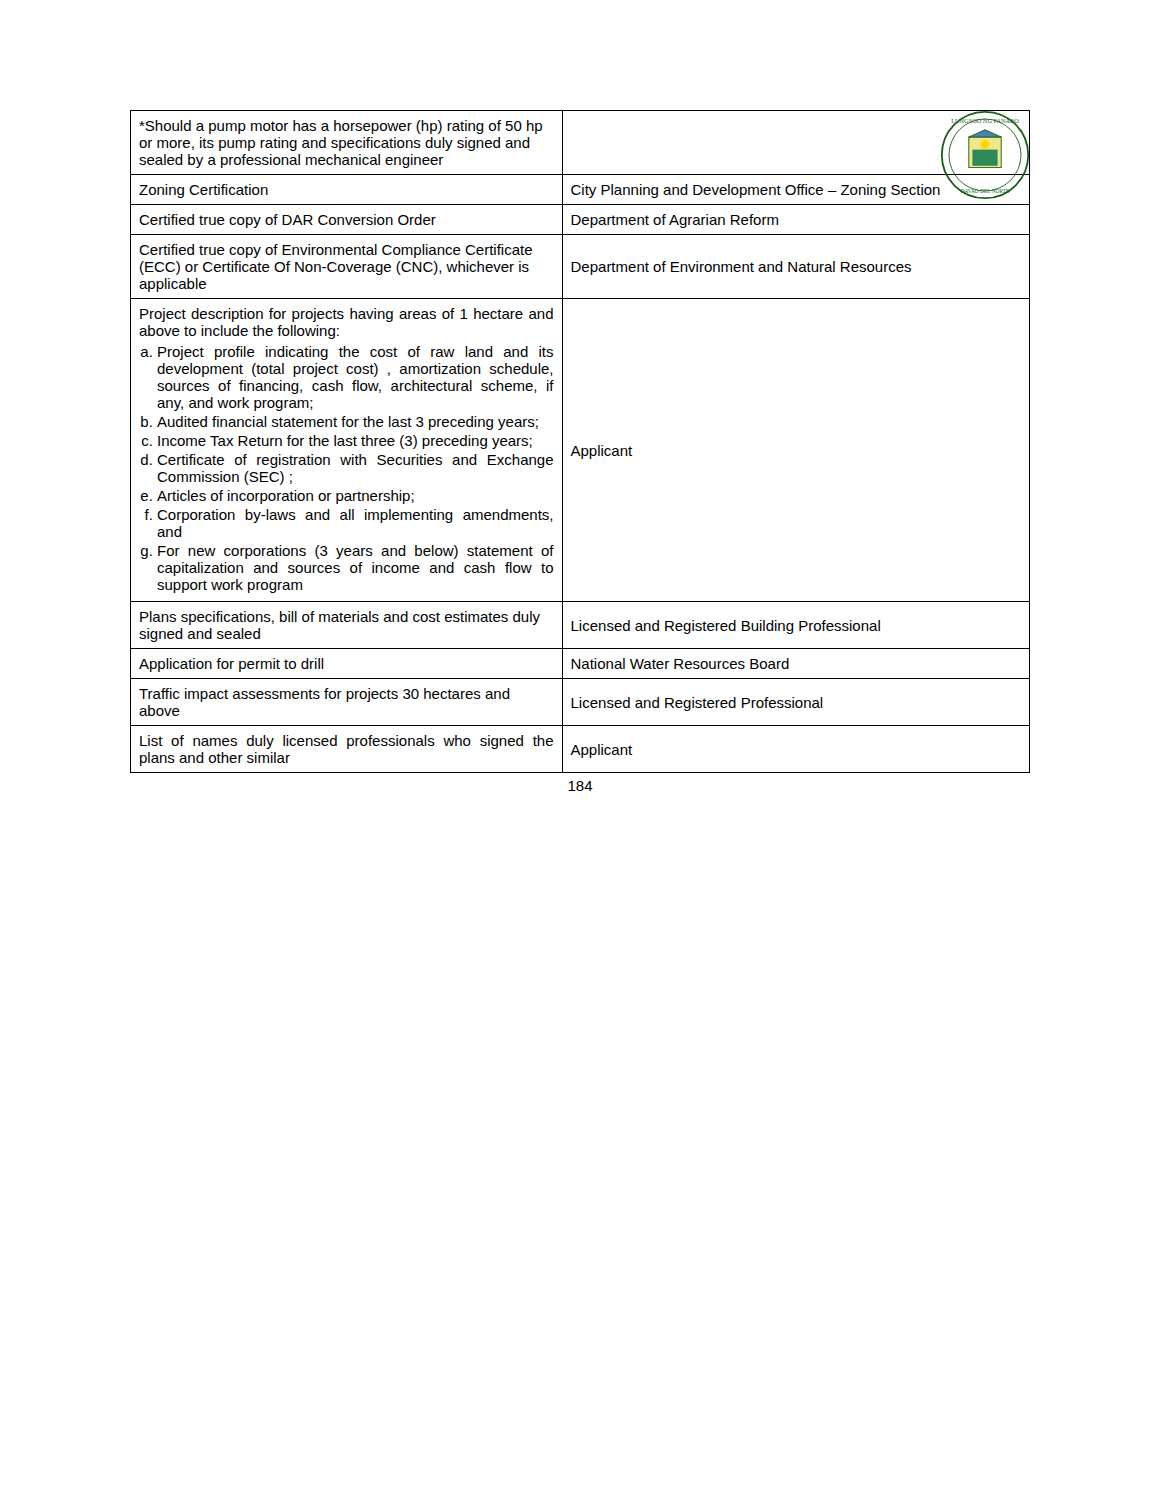LUNGSOD NG PANABO DAVAO DEL NORTE
| *Should a pump motor has a horsepower (hp) rating of 50 hp or more, its pump rating and specifications duly signed and sealed by a professional mechanical engineer | |
| Zoning Certification | City Planning and Development Office – Zoning Section |
| Certified true copy of DAR Conversion Order | Department of Agrarian Reform |
| Certified true copy of Environmental Compliance Certificate (ECC) or Certificate Of Non-Coverage (CNC), whichever is applicable | Department of Environment and Natural Resources |
| Project description for projects having areas of 1 hectare and above to include the following: Project profile indicating the cost of raw land and its development (total project cost) , amortization schedule, sources of financing, cash flow, architectural scheme, if any, and work program; Audited financial statement for the last 3 preceding years; Income Tax Return for the last three (3) preceding years; Certificate of registration with Securities and Exchange Commission (SEC) ; Articles of incorporation or partnership; Corporation by-laws and all implementing amendments, and For new corporations (3 years and below) statement of capitalization and sources of income and cash flow to support work program | Applicant |
| Plans specifications, bill of materials and cost estimates duly signed and sealed | Licensed and Registered Building Professional |
| Application for permit to drill | National Water Resources Board |
| Traffic impact assessments for projects 30 hectares and above | Licensed and Registered Professional |
| List of names duly licensed professionals who signed the plans and other similar | Applicant |
184